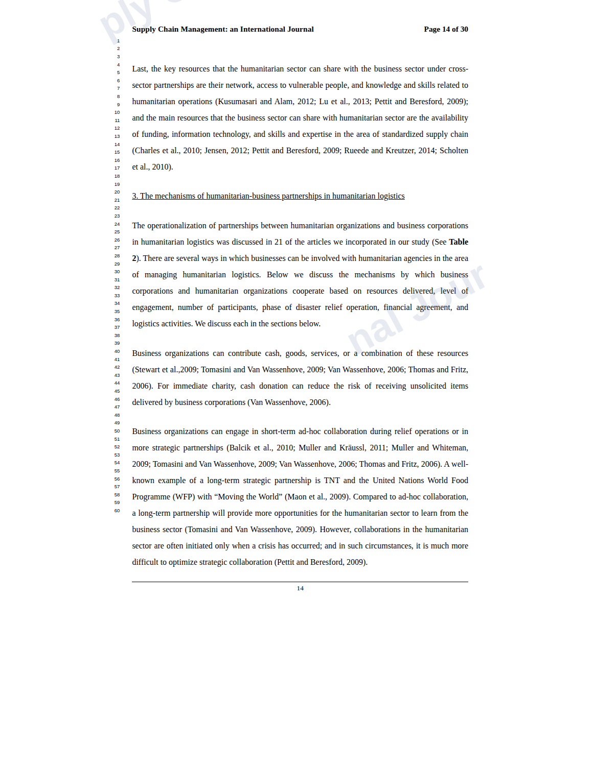ply Chai nal Jour
Supply Chain Management: an International Journal Page 14 of 30
12345678910 11121314151617181920 21222324252627282930 31323334353637383940 41424344454647484950 51525354555657585960
Last, the key resources that the humanitarian sector can share with the business sector under cross-sector partnerships are their network, access to vulnerable people, and knowledge and skills related to humanitarian operations (Kusumasari and Alam, 2012; Lu et al., 2013; Pettit and Beresford, 2009); and the main resources that the business sector can share with humanitarian sector are the availability of funding, information technology, and skills and expertise in the area of standardized supply chain (Charles et al., 2010; Jensen, 2012; Pettit and Beresford, 2009; Rueede and Kreutzer, 2014; Scholten et al., 2010).
3. The mechanisms of humanitarian-business partnerships in humanitarian logistics
The operationalization of partnerships between humanitarian organizations and business corporations in humanitarian logistics was discussed in 21 of the articles we incorporated in our study (See Table 2). There are several ways in which businesses can be involved with humanitarian agencies in the area of managing humanitarian logistics. Below we discuss the mechanisms by which business corporations and humanitarian organizations cooperate based on resources delivered, level of engagement, number of participants, phase of disaster relief operation, financial agreement, and logistics activities. We discuss each in the sections below.
Business organizations can contribute cash, goods, services, or a combination of these resources (Stewart et al.,2009; Tomasini and Van Wassenhove, 2009; Van Wassenhove, 2006; Thomas and Fritz, 2006). For immediate charity, cash donation can reduce the risk of receiving unsolicited items delivered by business corporations (Van Wassenhove, 2006).
Business organizations can engage in short-term ad-hoc collaboration during relief operations or in more strategic partnerships (Balcik et al., 2010; Muller and Kräussl, 2011; Muller and Whiteman, 2009; Tomasini and Van Wassenhove, 2009; Van Wassenhove, 2006; Thomas and Fritz, 2006). A well-known example of a long-term strategic partnership is TNT and the United Nations World Food Programme (WFP) with “Moving the World” (Maon et al., 2009). Compared to ad-hoc collaboration, a long-term partnership will provide more opportunities for the humanitarian sector to learn from the business sector (Tomasini and Van Wassenhove, 2009). However, collaborations in the humanitarian sector are often initiated only when a crisis has occurred; and in such circumstances, it is much more difficult to optimize strategic collaboration (Pettit and Beresford, 2009).
14